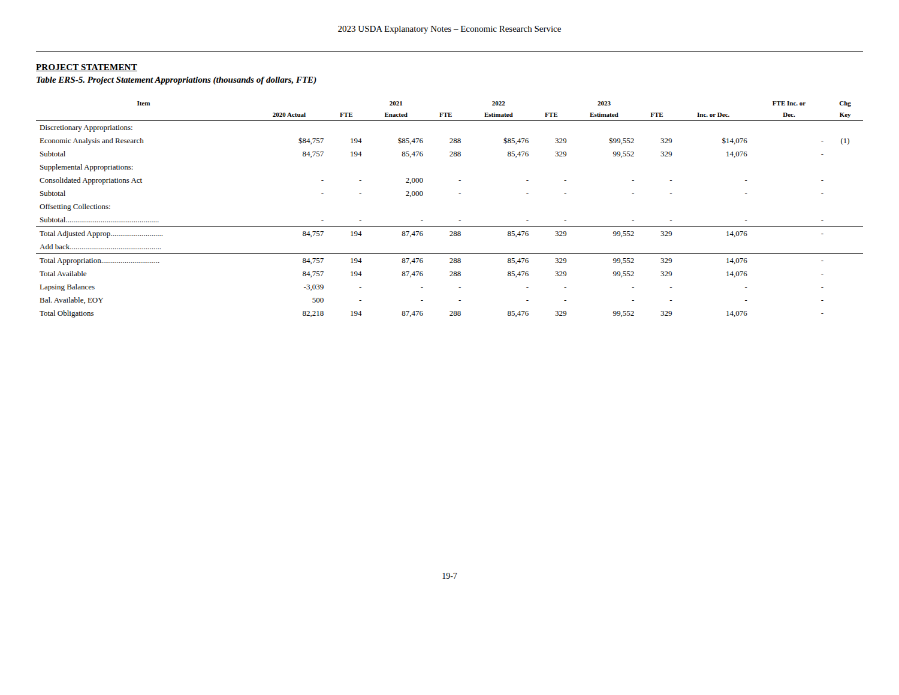2023 USDA Explanatory Notes – Economic Research Service
PROJECT STATEMENT
Table ERS-5. Project Statement Appropriations (thousands of dollars, FTE)
| Item | | | 2021 | | 2022 | | 2023 | | | FTE Inc. or | Chg |
| --- | --- | --- | --- | --- | --- | --- | --- | --- | --- | --- | --- |
| | 2020 Actual | FTE | Enacted | FTE | Estimated | FTE | Estimated | FTE | Inc. or Dec. | Dec. | Key |
| Discretionary Appropriations: | | | | | | | | | | | |
| Economic Analysis and Research | $84,757 | 194 | $85,476 | 288 | $85,476 | 329 | $99,552 | 329 | $14,076 | - | (1) |
| Subtotal | 84,757 | 194 | 85,476 | 288 | 85,476 | 329 | 99,552 | 329 | 14,076 | - | |
| Supplemental Appropriations: | | | | | | | | | | | |
| Consolidated Appropriations Act | - | - | 2,000 | - | - | - | - | - | - | - | |
| Subtotal | - | - | 2,000 | - | - | - | - | - | - | - | |
| Offsetting Collections: | | | | | | | | | | | |
| Subtotal ................................................ | - | - | - | - | - | - | - | - | - | - | |
| Total Adjusted Approp ........................... | 84,757 | 194 | 87,476 | 288 | 85,476 | 329 | 99,552 | 329 | 14,076 | - | |
| Add back ............................................... | | | | | | | | | | | |
| Total Appropriation .............................. | 84,757 | 194 | 87,476 | 288 | 85,476 | 329 | 99,552 | 329 | 14,076 | - | |
| Total Available | 84,757 | 194 | 87,476 | 288 | 85,476 | 329 | 99,552 | 329 | 14,076 | - | |
| Lapsing Balances | -3,039 | - | - | - | - | - | - | - | - | - | |
| Bal. Available, EOY | 500 | - | - | - | - | - | - | - | - | - | |
| Total Obligations | 82,218 | 194 | 87,476 | 288 | 85,476 | 329 | 99,552 | 329 | 14,076 | - | |
19-7